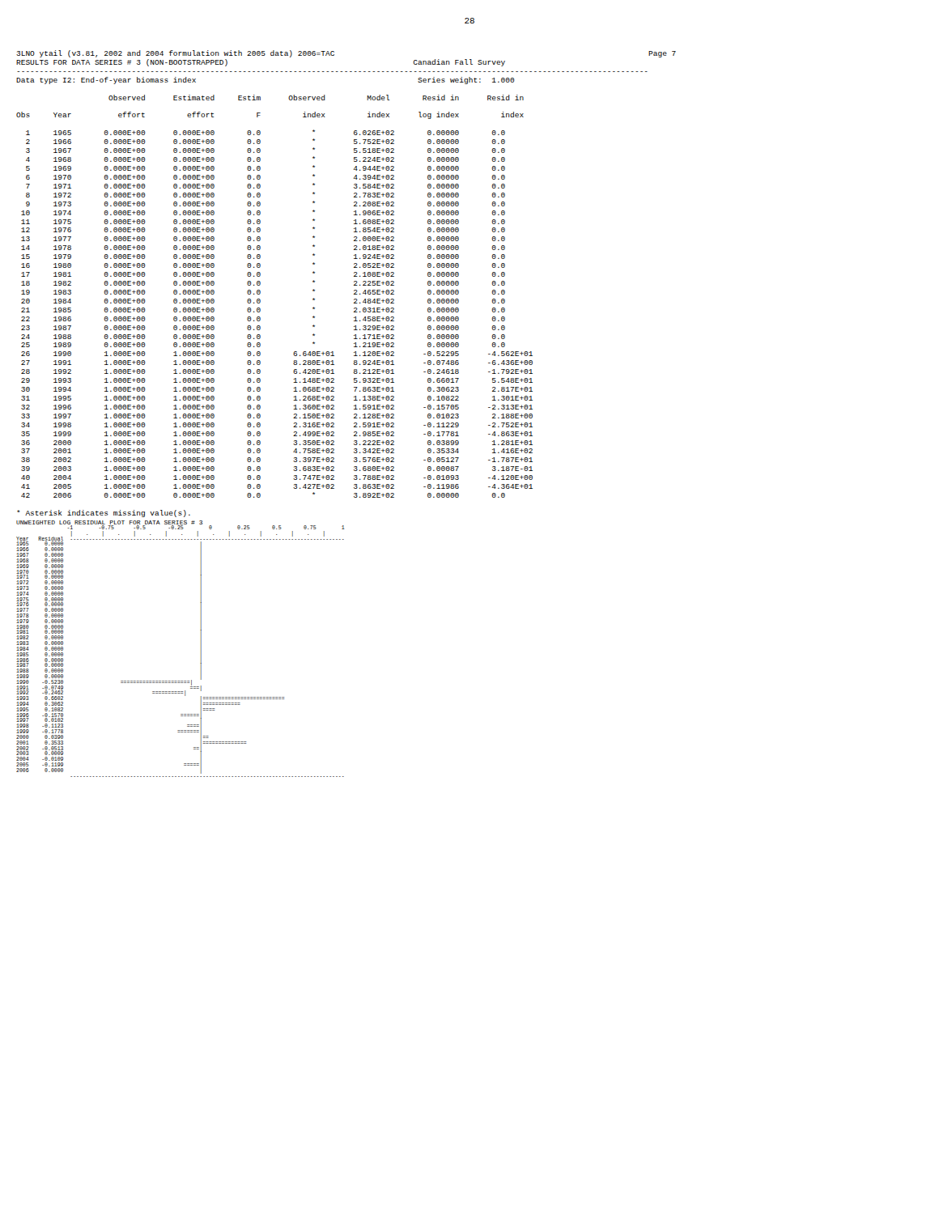28
3LNO ytail (v3.81, 2002 and 2004 formulation with 2005 data) 2006=TAC                                                                    Page 7
RESULTS FOR DATA SERIES # 3 (NON-BOOTSTRAPPED)                                        Canadian Fall Survey
-----------------------------------------------------------------------------------------------------------------------------------------
Data type I2: End-of-year biomass index                                                Series weight:  1.000

                    Observed      Estimated     Estim      Observed         Model       Resid in      Resid in

Obs     Year          effort         effort         F         index         index      log index         index

  1     1965       0.000E+00      0.000E+00       0.0           *        6.026E+02       0.00000       0.0
  2     1966       0.000E+00      0.000E+00       0.0           *        5.752E+02       0.00000       0.0
  3     1967       0.000E+00      0.000E+00       0.0           *        5.518E+02       0.00000       0.0
  4     1968       0.000E+00      0.000E+00       0.0           *        5.224E+02       0.00000       0.0
  5     1969       0.000E+00      0.000E+00       0.0           *        4.944E+02       0.00000       0.0
  6     1970       0.000E+00      0.000E+00       0.0           *        4.394E+02       0.00000       0.0
  7     1971       0.000E+00      0.000E+00       0.0           *        3.584E+02       0.00000       0.0
  8     1972       0.000E+00      0.000E+00       0.0           *        2.783E+02       0.00000       0.0
  9     1973       0.000E+00      0.000E+00       0.0           *        2.208E+02       0.00000       0.0
 10     1974       0.000E+00      0.000E+00       0.0           *        1.906E+02       0.00000       0.0
 11     1975       0.000E+00      0.000E+00       0.0           *        1.608E+02       0.00000       0.0
 12     1976       0.000E+00      0.000E+00       0.0           *        1.854E+02       0.00000       0.0
 13     1977       0.000E+00      0.000E+00       0.0           *        2.000E+02       0.00000       0.0
 14     1978       0.000E+00      0.000E+00       0.0           *        2.018E+02       0.00000       0.0
 15     1979       0.000E+00      0.000E+00       0.0           *        1.924E+02       0.00000       0.0
 16     1980       0.000E+00      0.000E+00       0.0           *        2.052E+02       0.00000       0.0
 17     1981       0.000E+00      0.000E+00       0.0           *        2.108E+02       0.00000       0.0
 18     1982       0.000E+00      0.000E+00       0.0           *        2.225E+02       0.00000       0.0
 19     1983       0.000E+00      0.000E+00       0.0           *        2.465E+02       0.00000       0.0
 20     1984       0.000E+00      0.000E+00       0.0           *        2.484E+02       0.00000       0.0
 21     1985       0.000E+00      0.000E+00       0.0           *        2.031E+02       0.00000       0.0
 22     1986       0.000E+00      0.000E+00       0.0           *        1.458E+02       0.00000       0.0
 23     1987       0.000E+00      0.000E+00       0.0           *        1.329E+02       0.00000       0.0
 24     1988       0.000E+00      0.000E+00       0.0           *        1.171E+02       0.00000       0.0
 25     1989       0.000E+00      0.000E+00       0.0           *        1.219E+02       0.00000       0.0
 26     1990       1.000E+00      1.000E+00       0.0       6.640E+01    1.120E+02      -0.52295      -4.562E+01
 27     1991       1.000E+00      1.000E+00       0.0       8.280E+01    8.924E+01      -0.07486      -6.436E+00
 28     1992       1.000E+00      1.000E+00       0.0       6.420E+01    8.212E+01      -0.24618      -1.792E+01
 29     1993       1.000E+00      1.000E+00       0.0       1.148E+02    5.932E+01       0.66017       5.548E+01
 30     1994       1.000E+00      1.000E+00       0.0       1.068E+02    7.863E+01       0.30623       2.817E+01
 31     1995       1.000E+00      1.000E+00       0.0       1.268E+02    1.138E+02       0.10822       1.301E+01
 32     1996       1.000E+00      1.000E+00       0.0       1.360E+02    1.591E+02      -0.15705      -2.313E+01
 33     1997       1.000E+00      1.000E+00       0.0       2.150E+02    2.128E+02       0.01023       2.188E+00
 34     1998       1.000E+00      1.000E+00       0.0       2.316E+02    2.591E+02      -0.11229      -2.752E+01
 35     1999       1.000E+00      1.000E+00       0.0       2.499E+02    2.985E+02      -0.17781      -4.863E+01
 36     2000       1.000E+00      1.000E+00       0.0       3.350E+02    3.222E+02       0.03899       1.281E+01
 37     2001       1.000E+00      1.000E+00       0.0       4.758E+02    3.342E+02       0.35334       1.416E+02
 38     2002       1.000E+00      1.000E+00       0.0       3.397E+02    3.576E+02      -0.05127      -1.787E+01
 39     2003       1.000E+00      1.000E+00       0.0       3.683E+02    3.680E+02       0.00087       3.187E-01
 40     2004       1.000E+00      1.000E+00       0.0       3.747E+02    3.788E+02      -0.01093      -4.120E+00
 41     2005       1.000E+00      1.000E+00       0.0       3.427E+02    3.863E+02      -0.11986      -4.364E+01
 42     2006       0.000E+00      0.000E+00       0.0           *        3.892E+02       0.00000       0.0

* Asterisk indicates missing value(s).
UNWEIGHTED LOG RESIDUAL PLOT FOR DATA SERIES # 3
                -1        -0.75      -0.5       -0.25        0        0.25       0.5       0.75        1
                 |    .    |    .    |    .    |    .    |    .    |    .    |    .    |    .    |
Year   Residual  ---------------------------------------------------------------------------------------
1965     0.0000                                           |
1966     0.0000                                           |
1967     0.0000                                           |
1968     0.0000                                           |
1969     0.0000                                           |
1970     0.0000                                           |
1971     0.0000                                           |
1972     0.0000                                           |
1973     0.0000                                           |
1974     0.0000                                           |
1975     0.0000                                           |
1976     0.0000                                           |
1977     0.0000                                           |
1978     0.0000                                           |
1979     0.0000                                           |
1980     0.0000                                           |
1981     0.0000                                           |
1982     0.0000                                           |
1983     0.0000                                           |
1984     0.0000                                           |
1985     0.0000                                           |
1986     0.0000                                           |
1987     0.0000                                           |
1988     0.0000                                           |
1989     0.0000                                           |
1990    -0.5230                  ======================|
1991    -0.0749                                        ===|
1992    -0.2462                            ==========|
1993     0.6602                                           |==========================
1994     0.3062                                           |============
1995     0.1082                                           |====
1996    -0.1570                                     ======|
1997     0.0102                                           |
1998    -0.1123                                       ====|
1999    -0.1778                                    =======|
2000     0.0390                                           |==
2001     0.3533                                           |==============
2002    -0.0513                                         ==|
2003     0.0009                                           |
2004    -0.0109                                           |
2005    -0.1199                                      =====|
2006     0.0000                                           |
                 ---------------------------------------------------------------------------------------